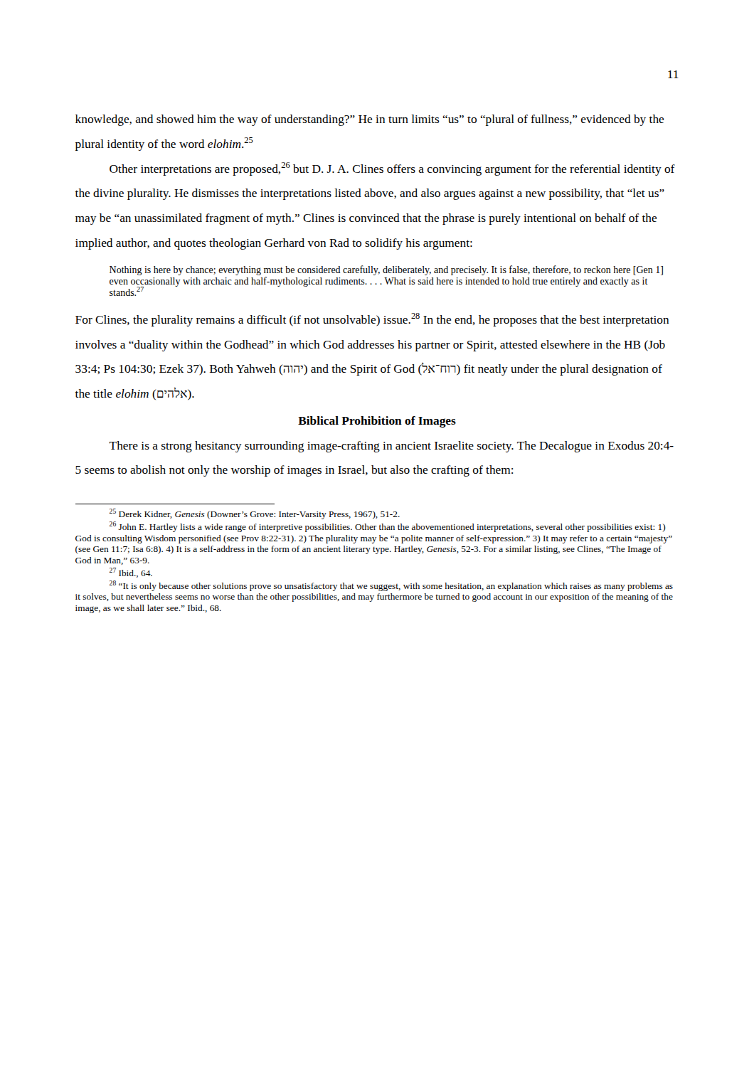11
knowledge, and showed him the way of understanding?” He in turn limits “us” to “plural of fullness,” evidenced by the plural identity of the word elohim.25
Other interpretations are proposed,26 but D. J. A. Clines offers a convincing argument for the referential identity of the divine plurality. He dismisses the interpretations listed above, and also argues against a new possibility, that “let us” may be “an unassimilated fragment of myth.” Clines is convinced that the phrase is purely intentional on behalf of the implied author, and quotes theologian Gerhard von Rad to solidify his argument:
Nothing is here by chance; everything must be considered carefully, deliberately, and precisely. It is false, therefore, to reckon here [Gen 1] even occasionally with archaic and half-mythological rudiments. . . . What is said here is intended to hold true entirely and exactly as it stands.27
For Clines, the plurality remains a difficult (if not unsolvable) issue.28 In the end, he proposes that the best interpretation involves a “duality within the Godhead” in which God addresses his partner or Spirit, attested elsewhere in the HB (Job 33:4; Ps 104:30; Ezek 37). Both Yahweh (יהוה) and the Spirit of God (רוח־אל) fit neatly under the plural designation of the title elohim (אלהים).
Biblical Prohibition of Images
There is a strong hesitancy surrounding image-crafting in ancient Israelite society. The Decalogue in Exodus 20:4-5 seems to abolish not only the worship of images in Israel, but also the crafting of them:
25 Derek Kidner, Genesis (Downer’s Grove: Inter-Varsity Press, 1967), 51-2.
26 John E. Hartley lists a wide range of interpretive possibilities. Other than the abovementioned interpretations, several other possibilities exist: 1) God is consulting Wisdom personified (see Prov 8:22-31). 2) The plurality may be “a polite manner of self-expression.” 3) It may refer to a certain “majesty” (see Gen 11:7; Isa 6:8). 4) It is a self-address in the form of an ancient literary type. Hartley, Genesis, 52-3. For a similar listing, see Clines, “The Image of God in Man,” 63-9.
27 Ibid., 64.
28 “It is only because other solutions prove so unsatisfactory that we suggest, with some hesitation, an explanation which raises as many problems as it solves, but nevertheless seems no worse than the other possibilities, and may furthermore be turned to good account in our exposition of the meaning of the image, as we shall later see.” Ibid., 68.